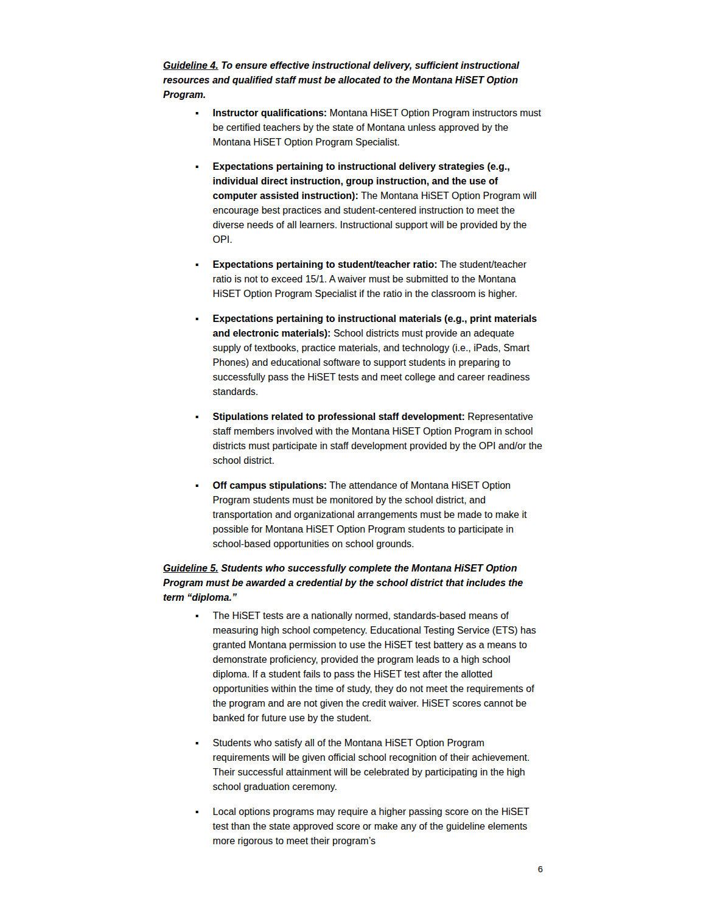Guideline 4. To ensure effective instructional delivery, sufficient instructional resources and qualified staff must be allocated to the Montana HiSET Option Program.
Instructor qualifications: Montana HiSET Option Program instructors must be certified teachers by the state of Montana unless approved by the Montana HiSET Option Program Specialist.
Expectations pertaining to instructional delivery strategies (e.g., individual direct instruction, group instruction, and the use of computer assisted instruction): The Montana HiSET Option Program will encourage best practices and student-centered instruction to meet the diverse needs of all learners. Instructional support will be provided by the OPI.
Expectations pertaining to student/teacher ratio: The student/teacher ratio is not to exceed 15/1. A waiver must be submitted to the Montana HiSET Option Program Specialist if the ratio in the classroom is higher.
Expectations pertaining to instructional materials (e.g., print materials and electronic materials): School districts must provide an adequate supply of textbooks, practice materials, and technology (i.e., iPads, Smart Phones) and educational software to support students in preparing to successfully pass the HiSET tests and meet college and career readiness standards.
Stipulations related to professional staff development: Representative staff members involved with the Montana HiSET Option Program in school districts must participate in staff development provided by the OPI and/or the school district.
Off campus stipulations: The attendance of Montana HiSET Option Program students must be monitored by the school district, and transportation and organizational arrangements must be made to make it possible for Montana HiSET Option Program students to participate in school-based opportunities on school grounds.
Guideline 5. Students who successfully complete the Montana HiSET Option Program must be awarded a credential by the school district that includes the term “diploma.”
The HiSET tests are a nationally normed, standards-based means of measuring high school competency. Educational Testing Service (ETS) has granted Montana permission to use the HiSET test battery as a means to demonstrate proficiency, provided the program leads to a high school diploma. If a student fails to pass the HiSET test after the allotted opportunities within the time of study, they do not meet the requirements of the program and are not given the credit waiver. HiSET scores cannot be banked for future use by the student.
Students who satisfy all of the Montana HiSET Option Program requirements will be given official school recognition of their achievement. Their successful attainment will be celebrated by participating in the high school graduation ceremony.
Local options programs may require a higher passing score on the HiSET test than the state approved score or make any of the guideline elements more rigorous to meet their program’s
6